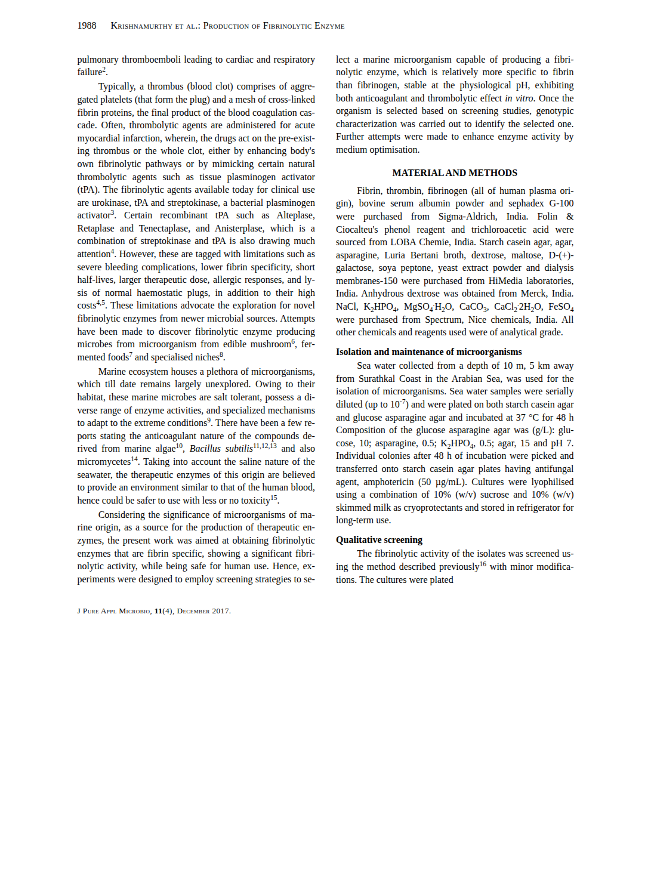1988 Krishnamurthy et al.: Production of Fibrinolytic Enzyme
pulmonary thromboemboli leading to cardiac and respiratory failure2.
Typically, a thrombus (blood clot) comprises of aggregated platelets (that form the plug) and a mesh of cross-linked fibrin proteins, the final product of the blood coagulation cascade. Often, thrombolytic agents are administered for acute myocardial infarction, wherein, the drugs act on the pre-existing thrombus or the whole clot, either by enhancing body's own fibrinolytic pathways or by mimicking certain natural thrombolytic agents such as tissue plasminogen activator (tPA). The fibrinolytic agents available today for clinical use are urokinase, tPA and streptokinase, a bacterial plasminogen activator3. Certain recombinant tPA such as Alteplase, Retaplase and Tenectaplase, and Anisterplase, which is a combination of streptokinase and tPA is also drawing much attention4. However, these are tagged with limitations such as severe bleeding complications, lower fibrin specificity, short half-lives, larger therapeutic dose, allergic responses, and lysis of normal haemostatic plugs, in addition to their high costs4,5. These limitations advocate the exploration for novel fibrinolytic enzymes from newer microbial sources. Attempts have been made to discover fibrinolytic enzyme producing microbes from microorganism from edible mushroom6, fermented foods7 and specialised niches8.
Marine ecosystem houses a plethora of microorganisms, which till date remains largely unexplored. Owing to their habitat, these marine microbes are salt tolerant, possess a diverse range of enzyme activities, and specialized mechanisms to adapt to the extreme conditions9. There have been a few reports stating the anticoagulant nature of the compounds derived from marine algae10, Bacillus subtilis11,12,13 and also micromycetes14. Taking into account the saline nature of the seawater, the therapeutic enzymes of this origin are believed to provide an environment similar to that of the human blood, hence could be safer to use with less or no toxicity15.
Considering the significance of microorganisms of marine origin, as a source for the production of therapeutic enzymes, the present work was aimed at obtaining fibrinolytic enzymes that are fibrin specific, showing a significant fibrinolytic activity, while being safe for human use. Hence, experiments were designed to employ screening strategies to select a marine microorganism capable of producing a fibrinolytic enzyme, which is relatively more specific to fibrin than fibrinogen, stable at the physiological pH, exhibiting both anticoagulant and thrombolytic effect in vitro. Once the organism is selected based on screening studies, genotypic characterization was carried out to identify the selected one. Further attempts were made to enhance enzyme activity by medium optimisation.
Material and Methods
Fibrin, thrombin, fibrinogen (all of human plasma origin), bovine serum albumin powder and sephadex G-100 were purchased from Sigma-Aldrich, India. Folin & Ciocalteu's phenol reagent and trichloroacetic acid were sourced from LOBA Chemie, India. Starch casein agar, agar, asparagine, Luria Bertani broth, dextrose, maltose, D-(+)-galactose, soya peptone, yeast extract powder and dialysis membranes-150 were purchased from HiMedia laboratories, India. Anhydrous dextrose was obtained from Merck, India. NaCl, K2HPO4, MgSO4.H2O, CaCO3, CaCl2.2H2O, FeSO4 were purchased from Spectrum, Nice chemicals, India. All other chemicals and reagents used were of analytical grade.
Isolation and maintenance of microorganisms
Sea water collected from a depth of 10 m, 5 km away from Surathkal Coast in the Arabian Sea, was used for the isolation of microorganisms. Sea water samples were serially diluted (up to 10-7) and were plated on both starch casein agar and glucose asparagine agar and incubated at 37 °C for 48 h Composition of the glucose asparagine agar was (g/L): glucose, 10; asparagine, 0.5; K2HPO4, 0.5; agar, 15 and pH 7. Individual colonies after 48 h of incubation were picked and transferred onto starch casein agar plates having antifungal agent, amphotericin (50 µg/mL). Cultures were lyophilised using a combination of 10% (w/v) sucrose and 10% (w/v) skimmed milk as cryoprotectants and stored in refrigerator for long-term use.
Qualitative screening
The fibrinolytic activity of the isolates was screened using the method described previously16 with minor modifications. The cultures were plated
J Pure Appl Microbio, 11(4), December 2017.